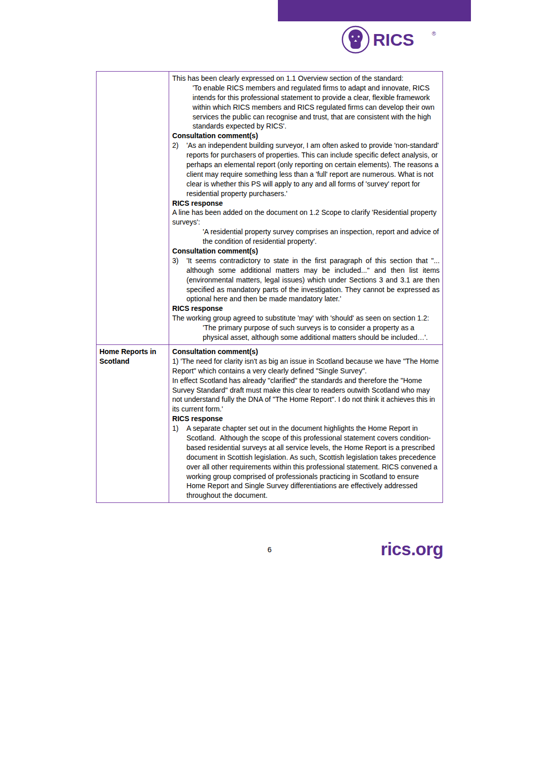RICS ®
| | This has been clearly expressed on 1.1 Overview section of the standard: 'To enable RICS members and regulated firms to adapt and innovate, RICS intends for this professional statement to provide a clear, flexible framework within which RICS members and RICS regulated firms can develop their own services the public can recognise and trust, that are consistent with the high standards expected by RICS'. Consultation comment(s) 2) 'As an independent building surveyor, I am often asked to provide 'non-standard' reports for purchasers of properties. This can include specific defect analysis, or perhaps an elemental report (only reporting on certain elements). The reasons a client may require something less than a 'full' report are numerous. What is not clear is whether this PS will apply to any and all forms of 'survey' report for residential property purchasers.' RICS response A line has been added on the document on 1.2 Scope to clarify 'Residential property surveys': 'A residential property survey comprises an inspection, report and advice of the condition of residential property'. Consultation comment(s) 3) 'It seems contradictory to state in the first paragraph of this section that "... although some additional matters may be included..." and then list items (environmental matters, legal issues) which under Sections 3 and 3.1 are then specified as mandatory parts of the investigation. They cannot be expressed as optional here and then be made mandatory later.' RICS response The working group agreed to substitute 'may' with 'should' as seen on section 1.2: 'The primary purpose of such surveys is to consider a property as a physical asset, although some additional matters should be included…'. |
| Home Reports in Scotland | Consultation comment(s) 1) 'The need for clarity isn't as big an issue in Scotland because we have "The Home Report" which contains a very clearly defined "Single Survey". In effect Scotland has already "clarified" the standards and therefore the "Home Survey Standard" draft must make this clear to readers outwith Scotland who may not understand fully the DNA of "The Home Report". I do not think it achieves this in its current form.' RICS response 1) A separate chapter set out in the document highlights the Home Report in Scotland. Although the scope of this professional statement covers condition-based residential surveys at all service levels, the Home Report is a prescribed document in Scottish legislation. As such, Scottish legislation takes precedence over all other requirements within this professional statement. RICS convened a working group comprised of professionals practicing in Scotland to ensure Home Report and Single Survey differentiations are effectively addressed throughout the document. |
6
rics.org